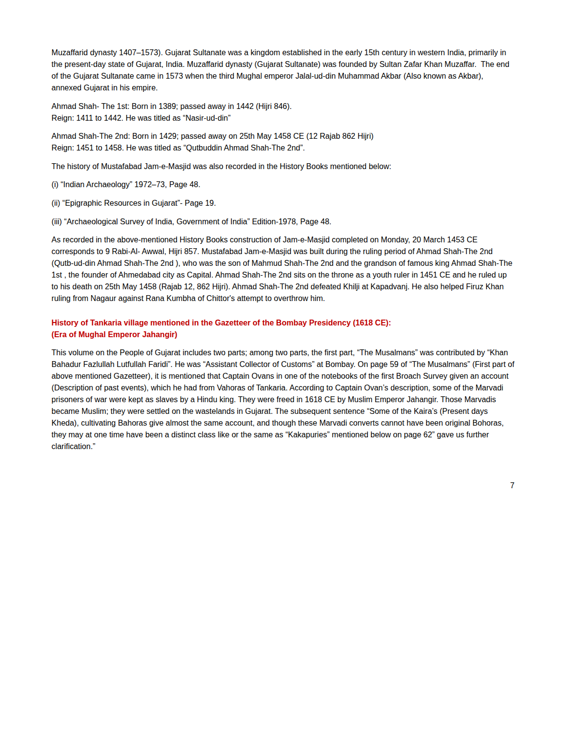Muzaffarid dynasty 1407–1573). Gujarat Sultanate was a kingdom established in the early 15th century in western India, primarily in the present-day state of Gujarat, India. Muzaffarid dynasty (Gujarat Sultanate) was founded by Sultan Zafar Khan Muzaffar. The end of the Gujarat Sultanate came in 1573 when the third Mughal emperor Jalal-ud-din Muhammad Akbar (Also known as Akbar), annexed Gujarat in his empire.
Ahmad Shah- The 1st: Born in 1389; passed away in 1442 (Hijri 846).
Reign: 1411 to 1442. He was titled as “Nasir-ud-din”
Ahmad Shah-The 2nd: Born in 1429; passed away on 25th May 1458 CE (12 Rajab 862 Hijri)
Reign: 1451 to 1458. He was titled as “Qutbuddin Ahmad Shah-The 2nd”.
The history of Mustafabad Jam-e-Masjid was also recorded in the History Books mentioned below:
(i) “Indian Archaeology” 1972–73, Page 48.
(ii) “Epigraphic Resources in Gujarat”- Page 19.
(iii) “Archaeological Survey of India, Government of India” Edition-1978, Page 48.
As recorded in the above-mentioned History Books construction of Jam-e-Masjid completed on Monday, 20 March 1453 CE corresponds to 9 Rabi-Al- Awwal, Hijri 857. Mustafabad Jam-e-Masjid was built during the ruling period of Ahmad Shah-The 2nd (Qutb-ud-din Ahmad Shah-The 2nd ), who was the son of Mahmud Shah-The 2nd and the grandson of famous king Ahmad Shah-The 1st , the founder of Ahmedabad city as Capital. Ahmad Shah-The 2nd sits on the throne as a youth ruler in 1451 CE and he ruled up to his death on 25th May 1458 (Rajab 12, 862 Hijri). Ahmad Shah-The 2nd defeated Khilji at Kapadvanj. He also helped Firuz Khan ruling from Nagaur against Rana Kumbha of Chittor's attempt to overthrow him.
History of Tankaria village mentioned in the Gazetteer of the Bombay Presidency (1618 CE): (Era of Mughal Emperor Jahangir)
This volume on the People of Gujarat includes two parts; among two parts, the first part, “The Musalmans” was contributed by “Khan Bahadur Fazlullah Lutfullah Faridi”. He was “Assistant Collector of Customs” at Bombay. On page 59 of “The Musalmans” (First part of above mentioned Gazetteer), it is mentioned that Captain Ovans in one of the notebooks of the first Broach Survey given an account (Description of past events), which he had from Vahoras of Tankaria. According to Captain Ovan’s description, some of the Marvadi prisoners of war were kept as slaves by a Hindu king. They were freed in 1618 CE by Muslim Emperor Jahangir. Those Marvadis became Muslim; they were settled on the wastelands in Gujarat. The subsequent sentence “Some of the Kaira’s (Present days Kheda), cultivating Bahoras give almost the same account, and though these Marvadi converts cannot have been original Bohoras, they may at one time have been a distinct class like or the same as “Kakapuries” mentioned below on page 62” gave us further clarification.”
7